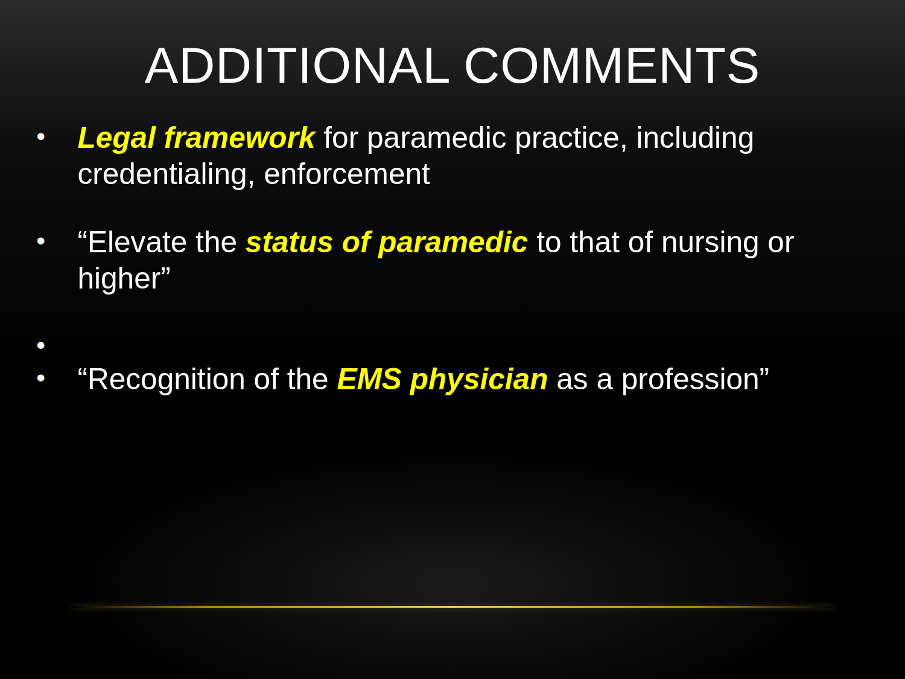Additional Comments
Legal framework for paramedic practice, including credentialing, enforcement
“Elevate the status of paramedic to that of nursing or higher”
“Recognition of the EMS physician as a profession”